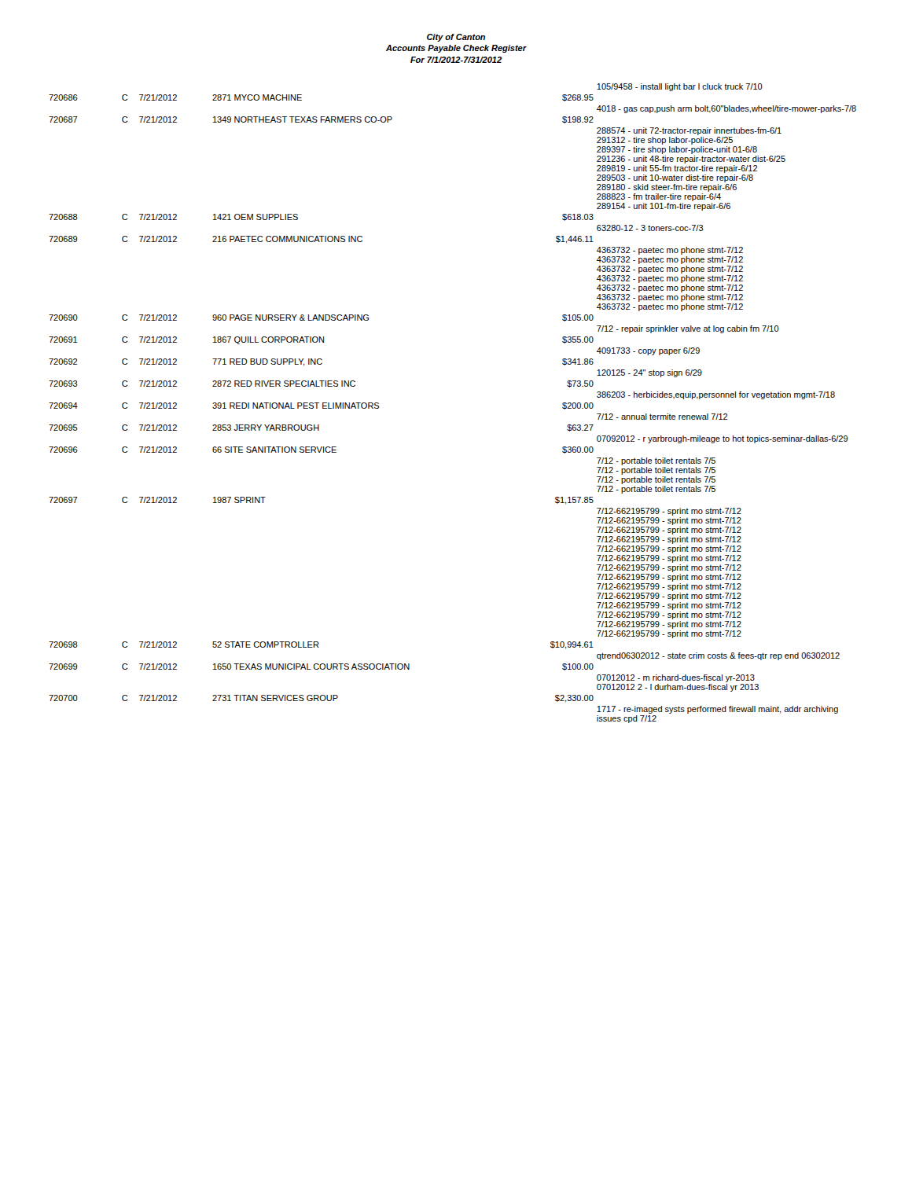City of Canton
Accounts Payable Check Register
For 7/1/2012-7/31/2012
| | | | | | 105/9458 - install light bar l cluck truck 7/10 |
| 720686 | C | 7/21/2012 | 2871 MYCO MACHINE | $268.95 | |
| | | | | | 4018 - gas cap,push arm bolt,60"blades,wheel/tire-mower-parks-7/8 |
| 720687 | C | 7/21/2012 | 1349 NORTHEAST TEXAS FARMERS CO-OP | $198.92 | |
| | | | | | 288574 - unit 72-tractor-repair innertubes-fm-6/1 291312 - tire shop labor-police-6/25 289397 - tire shop labor-police-unit 01-6/8 291236 - unit 48-tire repair-tractor-water dist-6/25 289819 - unit 55-fm tractor-tire repair-6/12 289503 - unit 10-water dist-tire repair-6/8 289180 - skid steer-fm-tire repair-6/6 288823 - fm trailer-tire repair-6/4 289154 - unit 101-fm-tire repair-6/6 |
| 720688 | C | 7/21/2012 | 1421 OEM SUPPLIES | $618.03 | |
| | | | | | 63280-12 - 3 toners-coc-7/3 |
| 720689 | C | 7/21/2012 | 216 PAETEC COMMUNICATIONS INC | $1,446.11 | |
| | | | | | 4363732 - paetec mo phone stmt-7/12 4363732 - paetec mo phone stmt-7/12 4363732 - paetec mo phone stmt-7/12 4363732 - paetec mo phone stmt-7/12 4363732 - paetec mo phone stmt-7/12 4363732 - paetec mo phone stmt-7/12 4363732 - paetec mo phone stmt-7/12 |
| 720690 | C | 7/21/2012 | 960 PAGE NURSERY & LANDSCAPING | $105.00 | |
| | | | | | 7/12 - repair sprinkler valve at log cabin fm 7/10 |
| 720691 | C | 7/21/2012 | 1867 QUILL CORPORATION | $355.00 | |
| | | | | | 4091733 - copy paper 6/29 |
| 720692 | C | 7/21/2012 | 771 RED BUD SUPPLY, INC | $341.86 | |
| | | | | | 120125 - 24" stop sign 6/29 |
| 720693 | C | 7/21/2012 | 2872 RED RIVER SPECIALTIES INC | $73.50 | |
| | | | | | 386203 - herbicides,equip,personnel for vegetation mgmt-7/18 |
| 720694 | C | 7/21/2012 | 391 REDI NATIONAL PEST ELIMINATORS | $200.00 | |
| | | | | | 7/12 - annual termite renewal 7/12 |
| 720695 | C | 7/21/2012 | 2853 JERRY YARBROUGH | $63.27 | |
| | | | | | 07092012 - r yarbrough-mileage to hot topics-seminar-dallas-6/29 |
| 720696 | C | 7/21/2012 | 66 SITE SANITATION SERVICE | $360.00 | |
| | | | | | 7/12 - portable toilet rentals 7/5 7/12 - portable toilet rentals 7/5 7/12 - portable toilet rentals 7/5 7/12 - portable toilet rentals 7/5 |
| 720697 | C | 7/21/2012 | 1987 SPRINT | $1,157.85 | |
| | | | | | 7/12-662195799 - sprint mo stmt-7/12 7/12-662195799 - sprint mo stmt-7/12 7/12-662195799 - sprint mo stmt-7/12 7/12-662195799 - sprint mo stmt-7/12 7/12-662195799 - sprint mo stmt-7/12 7/12-662195799 - sprint mo stmt-7/12 7/12-662195799 - sprint mo stmt-7/12 7/12-662195799 - sprint mo stmt-7/12 7/12-662195799 - sprint mo stmt-7/12 7/12-662195799 - sprint mo stmt-7/12 7/12-662195799 - sprint mo stmt-7/12 7/12-662195799 - sprint mo stmt-7/12 7/12-662195799 - sprint mo stmt-7/12 7/12-662195799 - sprint mo stmt-7/12 |
| 720698 | C | 7/21/2012 | 52 STATE COMPTROLLER | $10,994.61 | |
| | | | | | qtrend06302012 - state crim costs & fees-qtr rep end 06302012 |
| 720699 | C | 7/21/2012 | 1650 TEXAS MUNICIPAL COURTS ASSOCIATION | $100.00 | |
| | | | | | 07012012 - m richard-dues-fiscal yr-2013 07012012 2 - l durham-dues-fiscal yr 2013 |
| 720700 | C | 7/21/2012 | 2731 TITAN SERVICES GROUP | $2,330.00 | |
| | | | | | 1717 - re-imaged systs performed firewall maint, addr archiving issues cpd 7/12 |